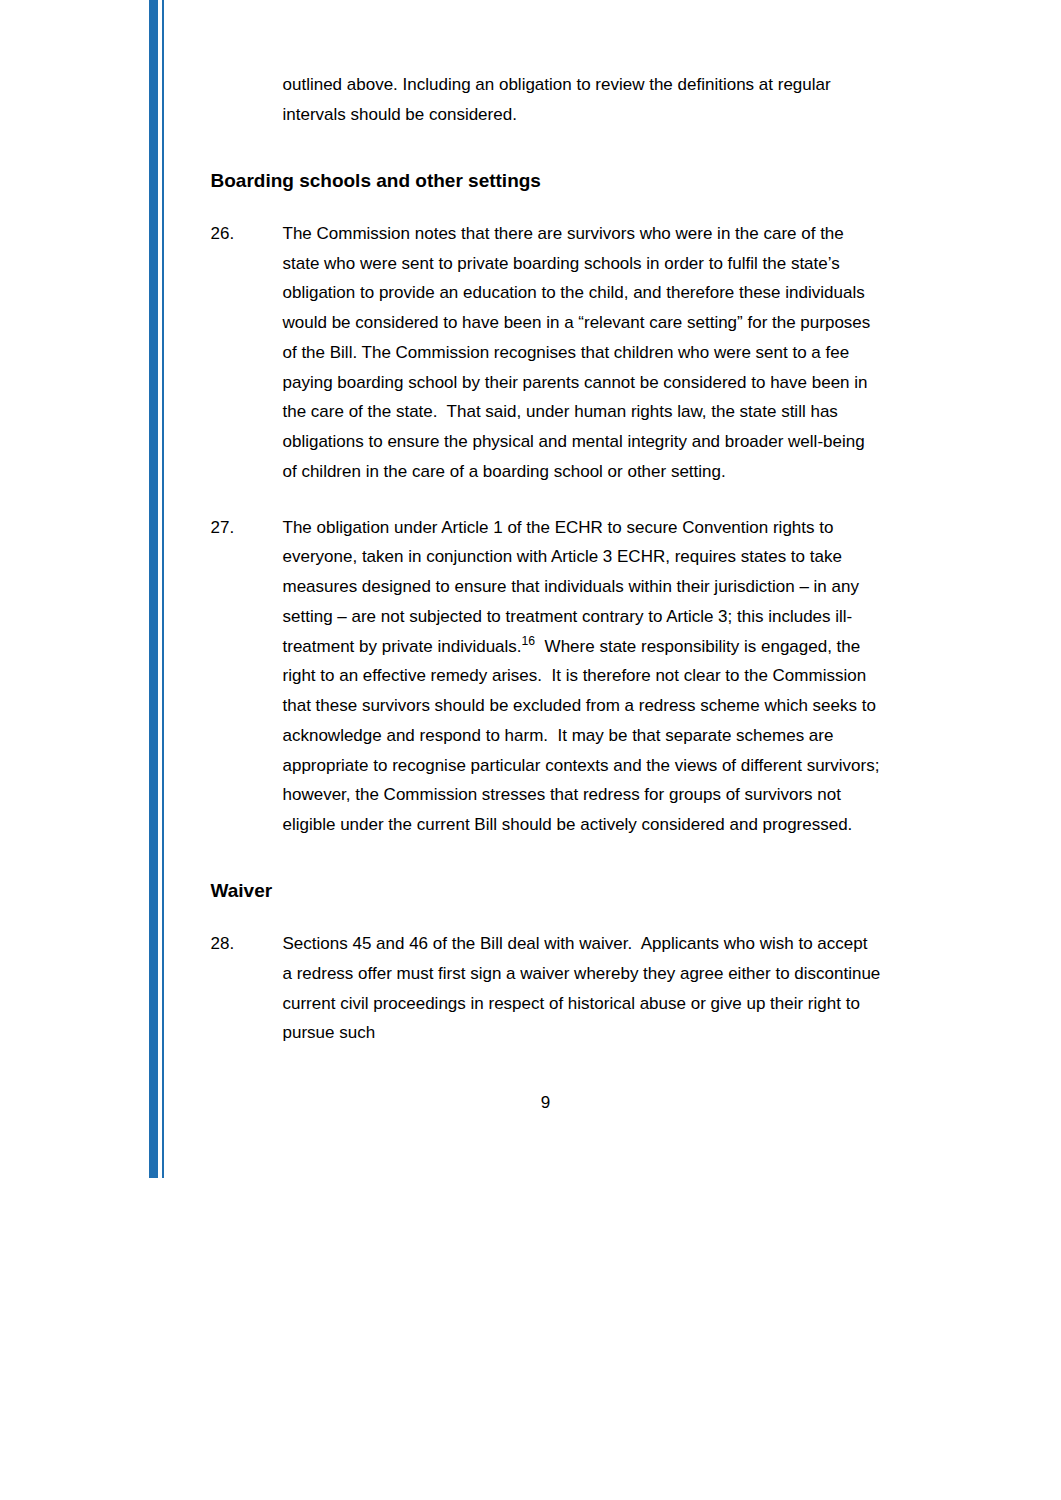outlined above. Including an obligation to review the definitions at regular intervals should be considered.
Boarding schools and other settings
26. The Commission notes that there are survivors who were in the care of the state who were sent to private boarding schools in order to fulfil the state’s obligation to provide an education to the child, and therefore these individuals would be considered to have been in a “relevant care setting” for the purposes of the Bill. The Commission recognises that children who were sent to a fee paying boarding school by their parents cannot be considered to have been in the care of the state. That said, under human rights law, the state still has obligations to ensure the physical and mental integrity and broader well-being of children in the care of a boarding school or other setting.
27. The obligation under Article 1 of the ECHR to secure Convention rights to everyone, taken in conjunction with Article 3 ECHR, requires states to take measures designed to ensure that individuals within their jurisdiction – in any setting – are not subjected to treatment contrary to Article 3; this includes ill-treatment by private individuals.16 Where state responsibility is engaged, the right to an effective remedy arises. It is therefore not clear to the Commission that these survivors should be excluded from a redress scheme which seeks to acknowledge and respond to harm. It may be that separate schemes are appropriate to recognise particular contexts and the views of different survivors; however, the Commission stresses that redress for groups of survivors not eligible under the current Bill should be actively considered and progressed.
Waiver
28. Sections 45 and 46 of the Bill deal with waiver. Applicants who wish to accept a redress offer must first sign a waiver whereby they agree either to discontinue current civil proceedings in respect of historical abuse or give up their right to pursue such
9